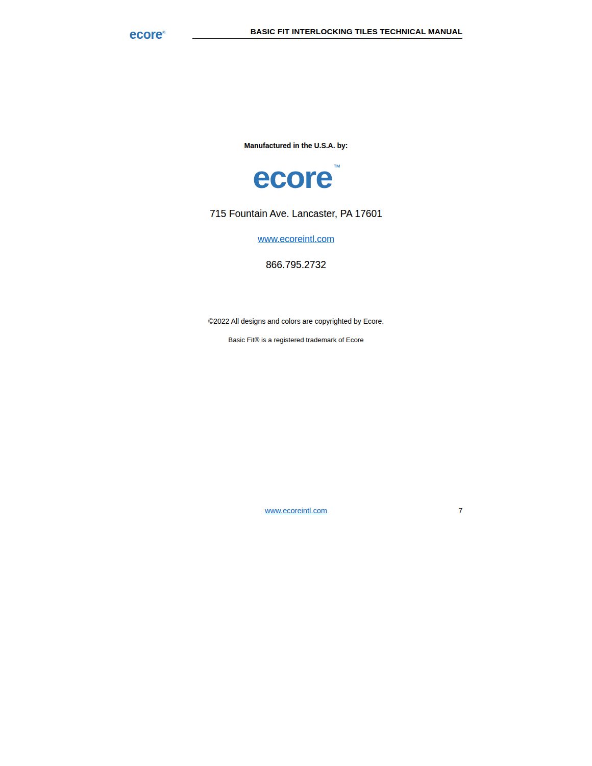ecore®
BASIC FIT INTERLOCKING TILES TECHNICAL MANUAL
Manufactured in the U.S.A. by:
ecore™
715 Fountain Ave. Lancaster, PA 17601
www.ecoreintl.com
866.795.2732
©2022 All designs and colors are copyrighted by Ecore.
Basic Fit® is a registered trademark of Ecore
www.ecoreintl.com
7